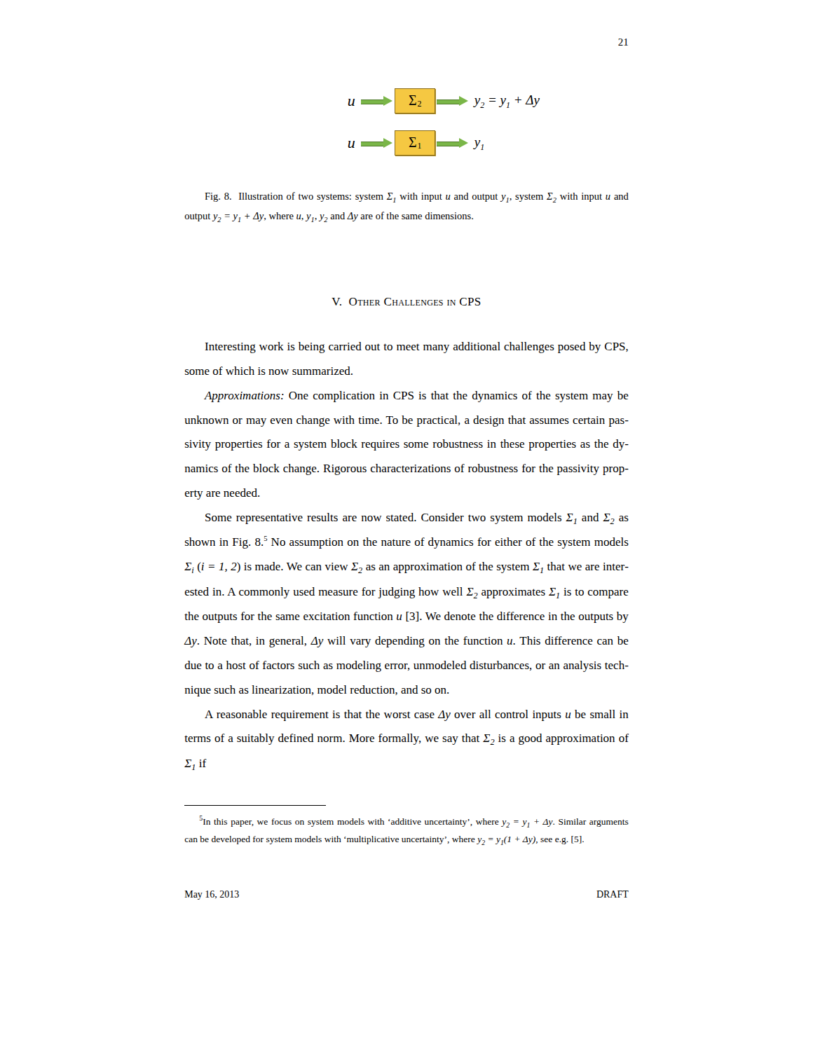21
u Σ2 y2 = y1 + Δy
u Σ1 y1
Fig. 8. Illustration of two systems: system Σ1 with input u and output y1, system Σ2 with input u and output y2 = y1 + Δy, where u, y1, y2 and Δy are of the same dimensions.
V. Other Challenges in CPS
Interesting work is being carried out to meet many additional challenges posed by CPS, some of which is now summarized.
Approximations: One complication in CPS is that the dynamics of the system may be unknown or may even change with time. To be practical, a design that assumes certain passivity properties for a system block requires some robustness in these properties as the dynamics of the block change. Rigorous characterizations of robustness for the passivity property are needed.
Some representative results are now stated. Consider two system models Σ1 and Σ2 as shown in Fig. 8.5 No assumption on the nature of dynamics for either of the system models Σi (i = 1, 2) is made. We can view Σ2 as an approximation of the system Σ1 that we are interested in. A commonly used measure for judging how well Σ2 approximates Σ1 is to compare the outputs for the same excitation function u [3]. We denote the difference in the outputs by Δy. Note that, in general, Δy will vary depending on the function u. This difference can be due to a host of factors such as modeling error, unmodeled disturbances, or an analysis technique such as linearization, model reduction, and so on.
A reasonable requirement is that the worst case Δy over all control inputs u be small in terms of a suitably defined norm. More formally, we say that Σ2 is a good approximation of Σ1 if
5In this paper, we focus on system models with ‘additive uncertainty’, where y2 = y1 + Δy. Similar arguments can be developed for system models with ‘multiplicative uncertainty’, where y2 = y1(1 + Δy), see e.g. [5].
May 16, 2013 DRAFT